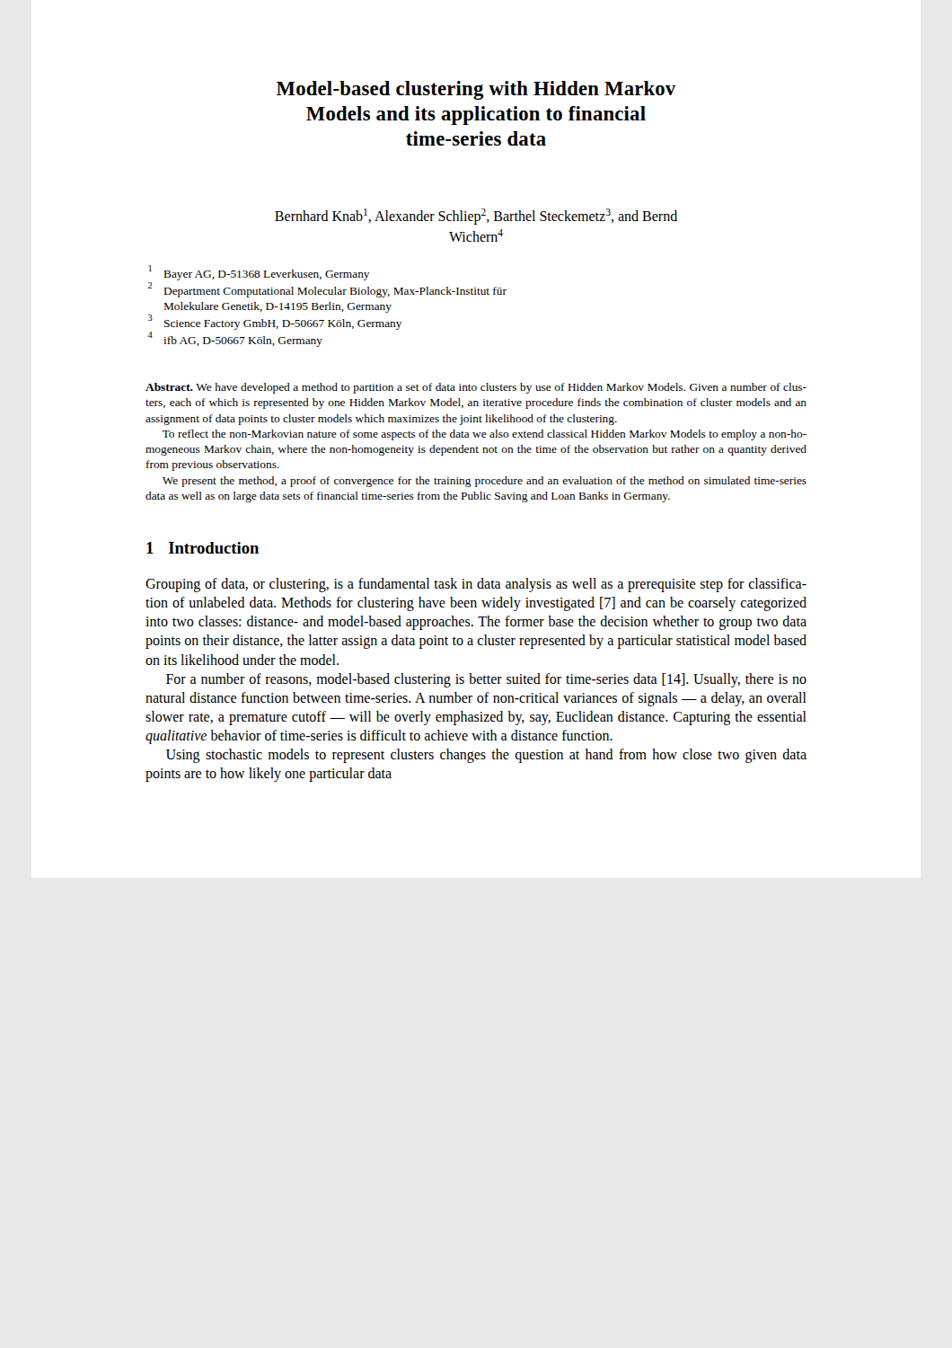Model-based clustering with Hidden Markov
Models and its application to financial
time-series data
Bernhard Knab1, Alexander Schliep2, Barthel Steckemetz3, and Bernd
Wichern4
Bayer AG, D-51368 Leverkusen, Germany
Department Computational Molecular Biology, Max-Planck-Institut fürMolekulare Genetik, D-14195 Berlin, Germany
Science Factory GmbH, D-50667 Köln, Germany
ifb AG, D-50667 Köln, Germany
Abstract. We have developed a method to partition a set of data into clusters by use of Hidden Markov Models. Given a number of clusters, each of which is represented by one Hidden Markov Model, an iterative procedure finds the combination of cluster models and an assignment of data points to cluster models which maximizes the joint likelihood of the clustering.
To reflect the non-Markovian nature of some aspects of the data we also extend classical Hidden Markov Models to employ a non-homogeneous Markov chain, where the non-homogeneity is dependent not on the time of the observation but rather on a quantity derived from previous observations.
We present the method, a proof of convergence for the training procedure and an evaluation of the method on simulated time-series data as well as on large data sets of financial time-series from the Public Saving and Loan Banks in Germany.
1 Introduction
Grouping of data, or clustering, is a fundamental task in data analysis as well as a prerequisite step for classification of unlabeled data. Methods for clustering have been widely investigated [7] and can be coarsely categorized into two classes: distance- and model-based approaches. The former base the decision whether to group two data points on their distance, the latter assign a data point to a cluster represented by a particular statistical model based on its likelihood under the model.
For a number of reasons, model-based clustering is better suited for time-series data [14]. Usually, there is no natural distance function between time-series. A number of non-critical variances of signals — a delay, an overall slower rate, a premature cutoff — will be overly emphasized by, say, Euclidean distance. Capturing the essential qualitative behavior of time-series is difficult to achieve with a distance function.
Using stochastic models to represent clusters changes the question at hand from how close two given data points are to how likely one particular data